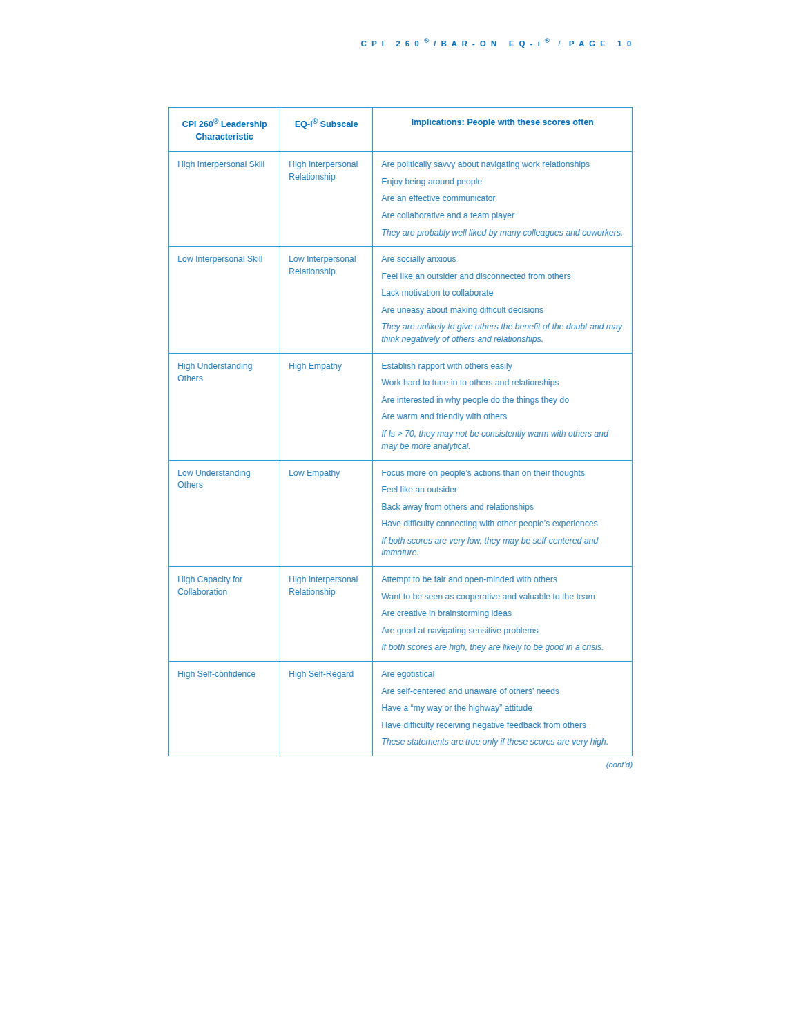C P I 2 6 0 ® / B A R - O N E Q - i ® / P A G E 1 0
| CPI 260 ® Leadership Characteristic | EQ-i ® Subscale | Implications: People with these scores often |
| --- | --- | --- |
| High Interpersonal Skill | High Interpersonal Relationship | Are politically savvy about navigating work relationships Enjoy being around people Are an effective communicator Are collaborative and a team player They are probably well liked by many colleagues and coworkers. |
| Low Interpersonal Skill | Low Interpersonal Relationship | Are socially anxious Feel like an outsider and disconnected from others Lack motivation to collaborate Are uneasy about making difficult decisions They are unlikely to give others the benefit of the doubt and may think negatively of others and relationships. |
| High Understanding Others | High Empathy | Establish rapport with others easily Work hard to tune in to others and relationships Are interested in why people do the things they do Are warm and friendly with others If Is > 70, they may not be consistently warm with others and may be more analytical. |
| Low Understanding Others | Low Empathy | Focus more on people’s actions than on their thoughts Feel like an outsider Back away from others and relationships Have difficulty connecting with other people’s experiences If both scores are very low, they may be self-centered and immature. |
| High Capacity for Collaboration | High Interpersonal Relationship | Attempt to be fair and open-minded with others Want to be seen as cooperative and valuable to the team Are creative in brainstorming ideas Are good at navigating sensitive problems If both scores are high, they are likely to be good in a crisis. |
| High Self-confidence | High Self-Regard | Are egotistical Are self-centered and unaware of others’ needs Have a “my way or the highway” attitude Have difficulty receiving negative feedback from others These statements are true only if these scores are very high. |
(cont’d)